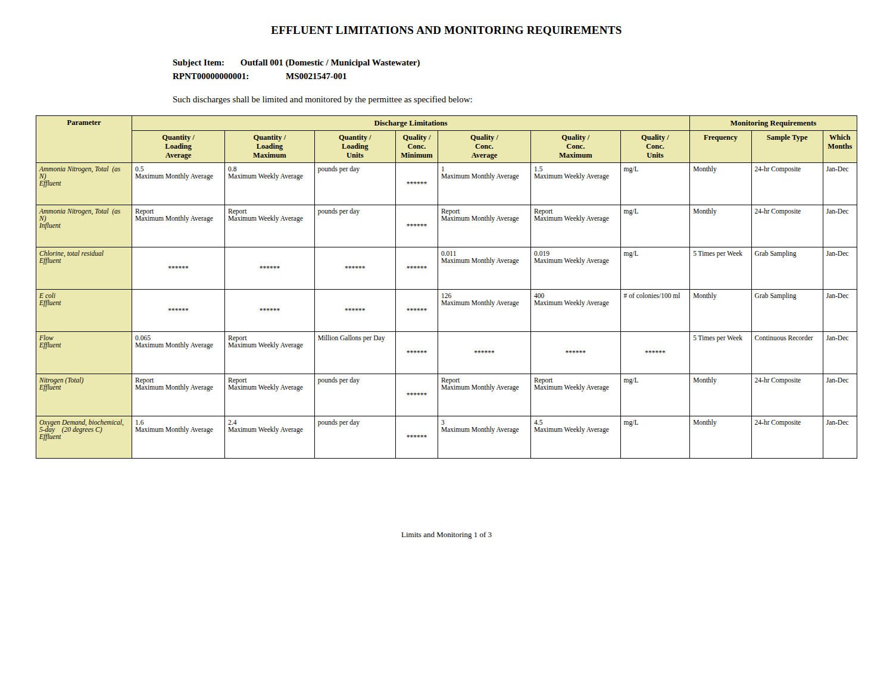EFFLUENT LIMITATIONS AND MONITORING REQUIREMENTS
Subject Item: Outfall 001 (Domestic / Municipal Wastewater)
RPNT00000000001: MS0021547-001
Such discharges shall be limited and monitored by the permittee as specified below:
| Parameter | Discharge Limitations | Monitoring Requirements |
| --- | --- | --- |
| Quantity / Loading Average | Quantity / Loading Maximum | Quantity / Loading Units | Quality / Conc. Minimum | Quality / Conc. Average | Quality / Conc. Maximum | Quality / Conc. Units | Frequency | Sample Type | Which Months |
| Ammonia Nitrogen, Total (as N) Effluent | 0.5 Maximum Monthly Average | 0.8 Maximum Weekly Average | pounds per day | ****** | 1 Maximum Monthly Average | 1.5 Maximum Weekly Average | mg/L | Monthly | 24-hr Composite | Jan-Dec |
| Ammonia Nitrogen, Total (as N) Influent | Report Maximum Monthly Average | Report Maximum Weekly Average | pounds per day | ****** | Report Maximum Monthly Average | Report Maximum Weekly Average | mg/L | Monthly | 24-hr Composite | Jan-Dec |
| Chlorine, total residual Effluent | ****** | ****** | ****** | ****** | 0.011 Maximum Monthly Average | 0.019 Maximum Weekly Average | mg/L | 5 Times per Week | Grab Sampling | Jan-Dec |
| E coli Effluent | ****** | ****** | ****** | ****** | 126 Maximum Monthly Average | 400 Maximum Weekly Average | # of colonies/100 ml | Monthly | Grab Sampling | Jan-Dec |
| Flow Effluent | 0.065 Maximum Monthly Average | Report Maximum Weekly Average | Million Gallons per Day | ****** | ****** | ****** | ****** | 5 Times per Week | Continuous Recorder | Jan-Dec |
| Nitrogen (Total) Effluent | Report Maximum Monthly Average | Report Maximum Weekly Average | pounds per day | ****** | Report Maximum Monthly Average | Report Maximum Weekly Average | mg/L | Monthly | 24-hr Composite | Jan-Dec |
| Oxygen Demand, biochemical, 5-day (20 degrees C) Effluent | 1.6 Maximum Monthly Average | 2.4 Maximum Weekly Average | pounds per day | ****** | 3 Maximum Monthly Average | 4.5 Maximum Weekly Average | mg/L | Monthly | 24-hr Composite | Jan-Dec |
Limits and Monitoring 1 of 3